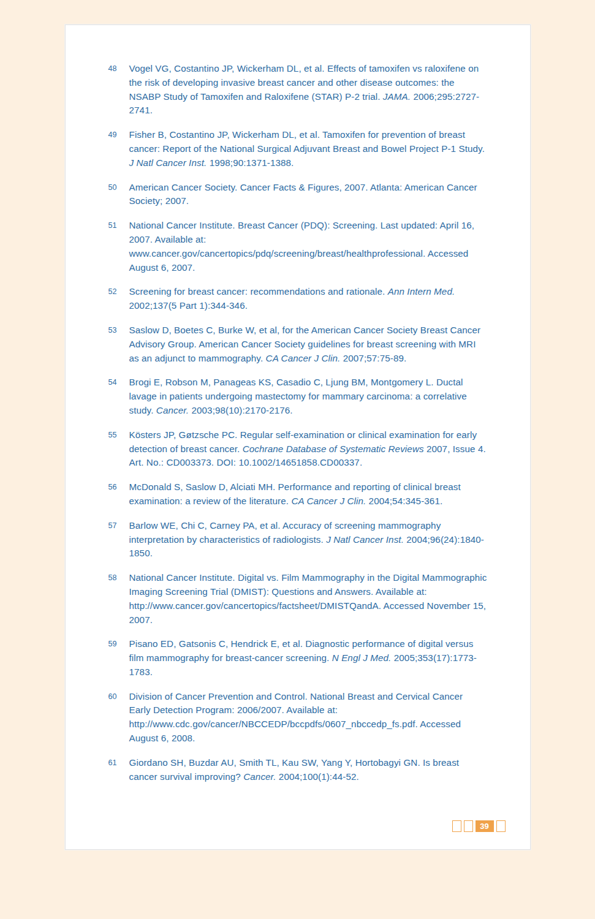Vogel VG, Costantino JP, Wickerham DL, et al. Effects of tamoxifen vs raloxifene on the risk of developing invasive breast cancer and other disease outcomes: the NSABP Study of Tamoxifen and Raloxifene (STAR) P-2 trial. JAMA. 2006;295:2727-2741.
Fisher B, Costantino JP, Wickerham DL, et al. Tamoxifen for prevention of breast cancer: Report of the National Surgical Adjuvant Breast and Bowel Project P-1 Study. J Natl Cancer Inst. 1998;90:1371-1388.
American Cancer Society. Cancer Facts & Figures, 2007. Atlanta: American Cancer Society; 2007.
National Cancer Institute. Breast Cancer (PDQ): Screening. Last updated: April 16, 2007. Available at: www.cancer.gov/cancertopics/pdq/screening/breast/healthprofessional. Accessed August 6, 2007.
Screening for breast cancer: recommendations and rationale. Ann Intern Med. 2002;137(5 Part 1):344-346.
Saslow D, Boetes C, Burke W, et al, for the American Cancer Society Breast Cancer Advisory Group. American Cancer Society guidelines for breast screening with MRI as an adjunct to mammography. CA Cancer J Clin. 2007;57:75-89.
Brogi E, Robson M, Panageas KS, Casadio C, Ljung BM, Montgomery L. Ductal lavage in patients undergoing mastectomy for mammary carcinoma: a correlative study. Cancer. 2003;98(10):2170-2176.
Kösters JP, Gøtzsche PC. Regular self-examination or clinical examination for early detection of breast cancer. Cochrane Database of Systematic Reviews 2007, Issue 4. Art. No.: CD003373. DOI: 10.1002/14651858.CD00337.
McDonald S, Saslow D, Alciati MH. Performance and reporting of clinical breast examination: a review of the literature. CA Cancer J Clin. 2004;54:345-361.
Barlow WE, Chi C, Carney PA, et al. Accuracy of screening mammography interpretation by characteristics of radiologists. J Natl Cancer Inst. 2004;96(24):1840-1850.
National Cancer Institute. Digital vs. Film Mammography in the Digital Mammographic Imaging Screening Trial (DMIST): Questions and Answers. Available at: http://www.cancer.gov/cancertopics/factsheet/DMISTQandA. Accessed November 15, 2007.
Pisano ED, Gatsonis C, Hendrick E, et al. Diagnostic performance of digital versus film mammography for breast-cancer screening. N Engl J Med. 2005;353(17):1773-1783.
Division of Cancer Prevention and Control. National Breast and Cervical Cancer Early Detection Program: 2006/2007. Available at: http://www.cdc.gov/cancer/NBCCEDP/bccpdfs/0607_nbccedp_fs.pdf. Accessed August 6, 2008.
Giordano SH, Buzdar AU, Smith TL, Kau SW, Yang Y, Hortobagyi GN. Is breast cancer survival improving? Cancer. 2004;100(1):44-52.
39